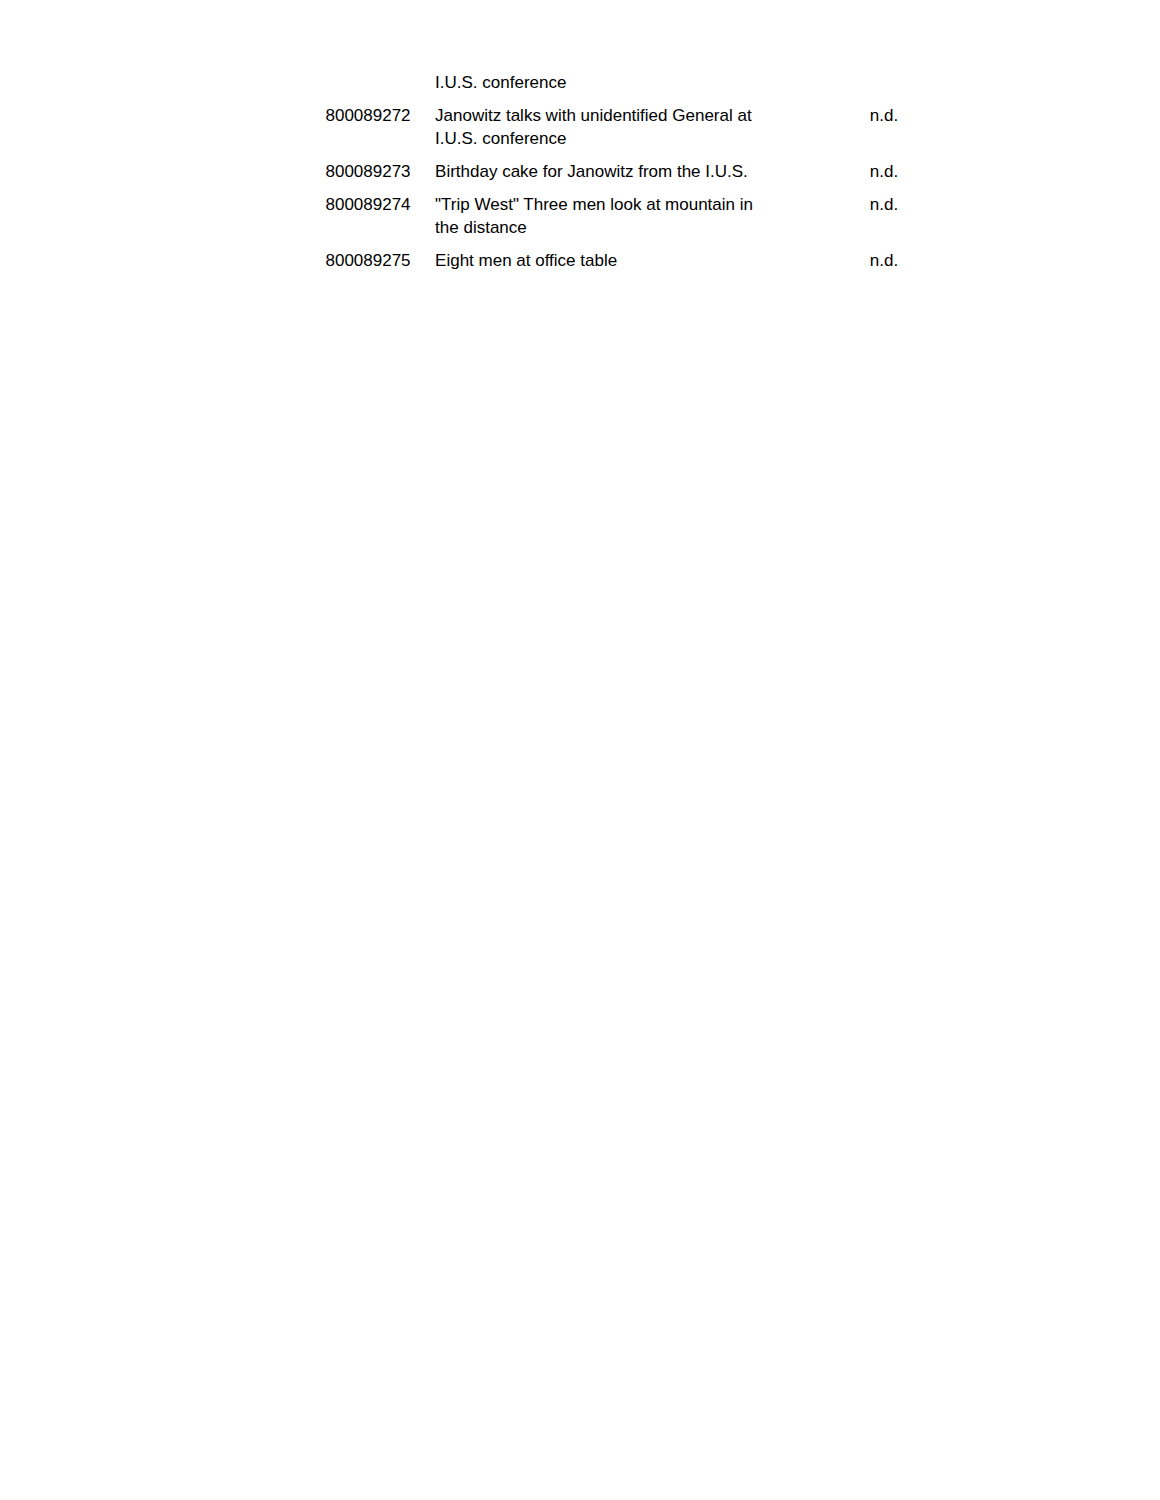| | I.U.S. conference | |
| 800089272 | Janowitz talks with unidentified General at I.U.S. conference | n.d. |
| 800089273 | Birthday cake for Janowitz from the I.U.S. | n.d. |
| 800089274 | "Trip West" Three men look at mountain in the distance | n.d. |
| 800089275 | Eight men at office table | n.d. |